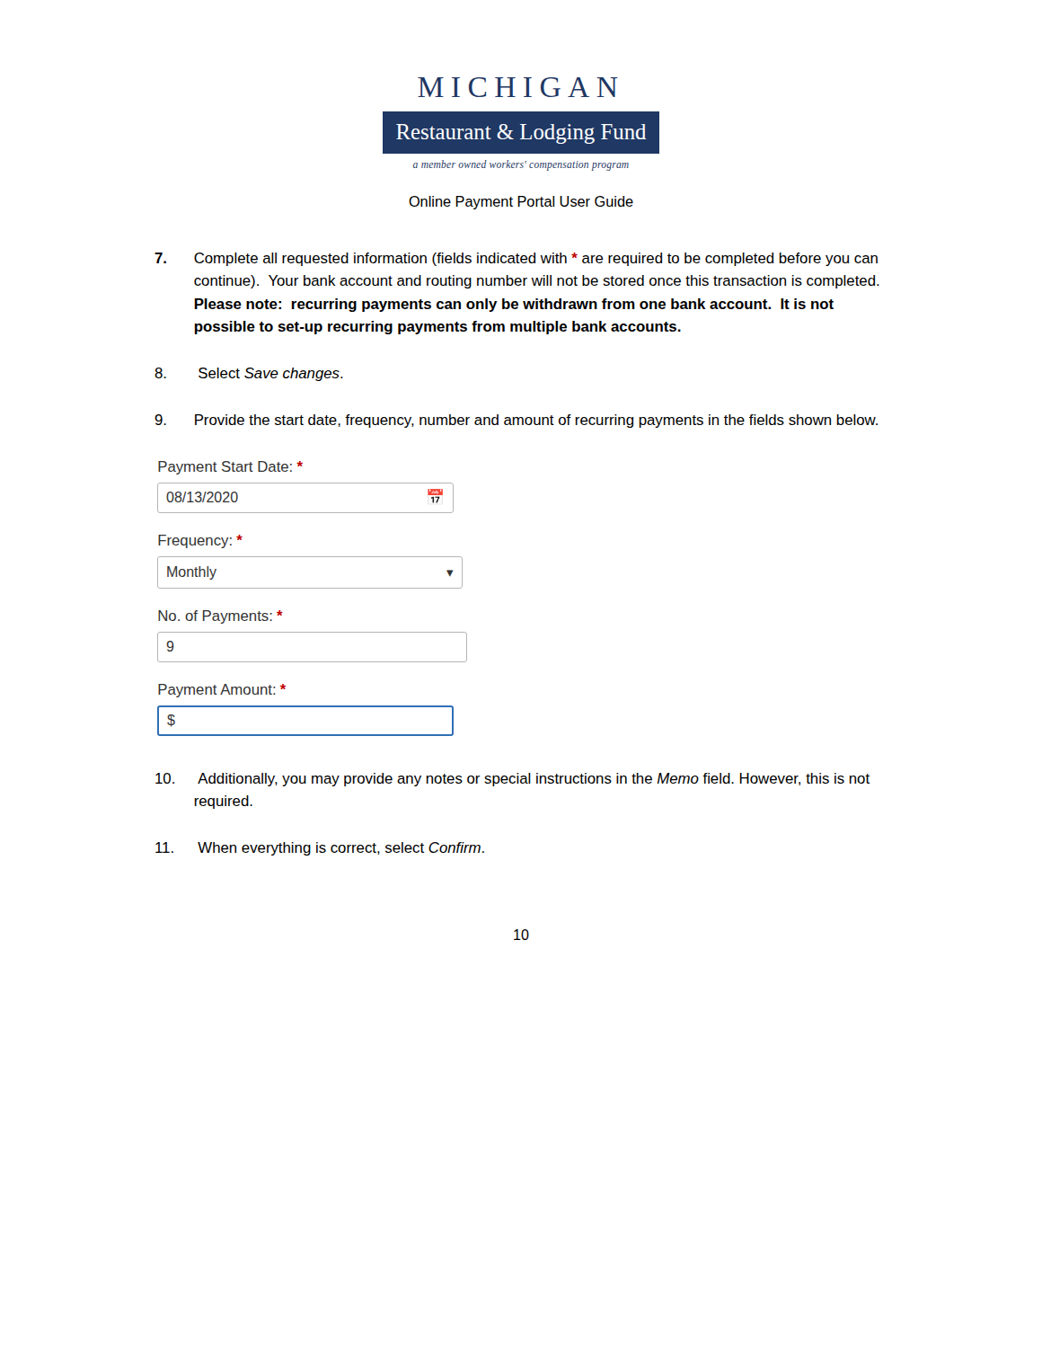MICHIGAN
Restaurant & Lodging Fund
a member owned workers' compensation program
Online Payment Portal User Guide
7. Complete all requested information (fields indicated with * are required to be completed before you can continue). Your bank account and routing number will not be stored once this transaction is completed. Please note: recurring payments can only be withdrawn from one bank account. It is not possible to set-up recurring payments from multiple bank accounts.
8. Select Save changes.
9. Provide the start date, frequency, number and amount of recurring payments in the fields shown below.
Payment Start Date:*
08/13/2020 📅
Frequency:*
Monthly ▾
No. of Payments:*
9
Payment Amount:*
$
10. Additionally, you may provide any notes or special instructions in the Memo field. However, this is not required.
11. When everything is correct, select Confirm.
10